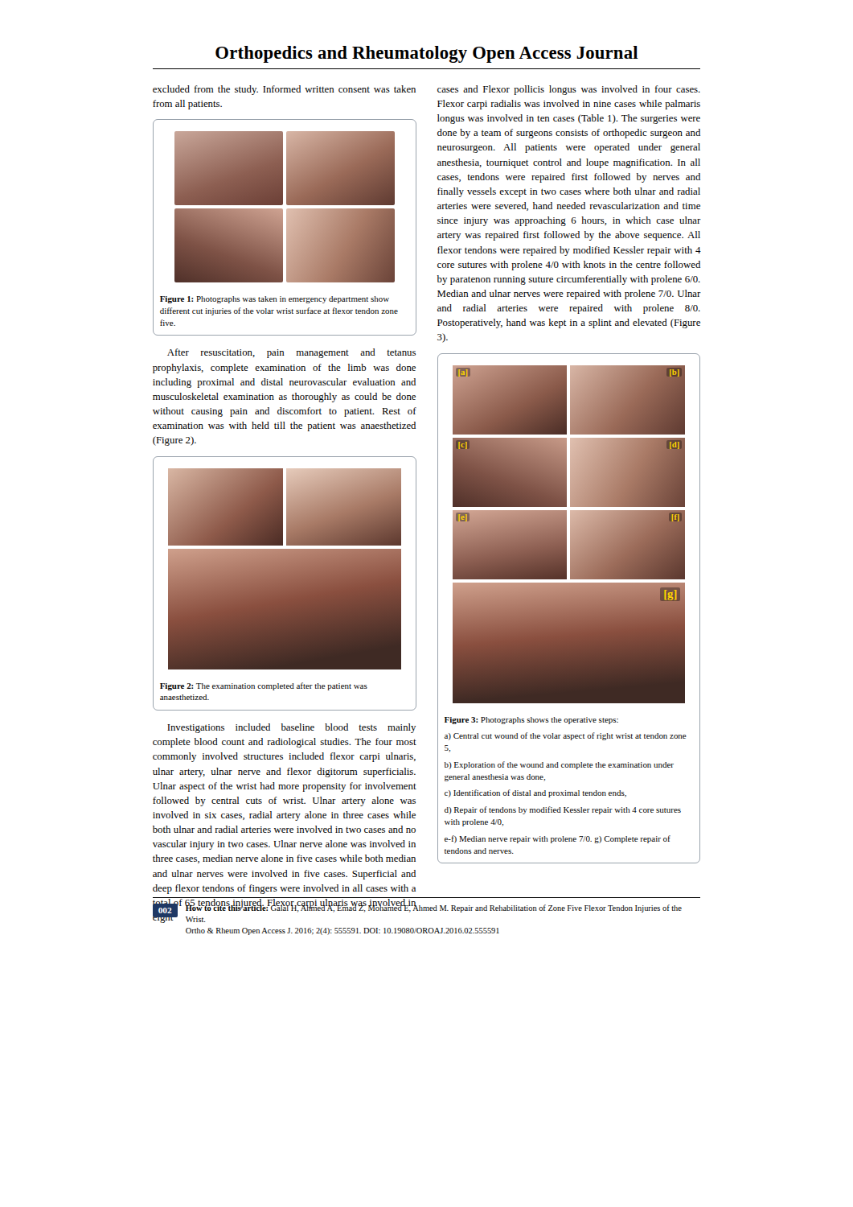Orthopedics and Rheumatology Open Access Journal
excluded from the study. Informed written consent was taken from all patients.
Figure 1: Photographs was taken in emergency department show different cut injuries of the volar wrist surface at flexor tendon zone five.
After resuscitation, pain management and tetanus prophylaxis, complete examination of the limb was done including proximal and distal neurovascular evaluation and musculoskeletal examination as thoroughly as could be done without causing pain and discomfort to patient. Rest of examination was with held till the patient was anaesthetized (Figure 2).
Figure 2: The examination completed after the patient was anaesthetized.
Investigations included baseline blood tests mainly complete blood count and radiological studies. The four most commonly involved structures included flexor carpi ulnaris, ulnar artery, ulnar nerve and flexor digitorum superficialis. Ulnar aspect of the wrist had more propensity for involvement followed by central cuts of wrist. Ulnar artery alone was involved in six cases, radial artery alone in three cases while both ulnar and radial arteries were involved in two cases and no vascular injury in two cases. Ulnar nerve alone was involved in three cases, median nerve alone in five cases while both median and ulnar nerves were involved in five cases. Superficial and deep flexor tendons of fingers were involved in all cases with a total of 65 tendons injured. Flexor carpi ulnaris was involved in eight
cases and Flexor pollicis longus was involved in four cases. Flexor carpi radialis was involved in nine cases while palmaris longus was involved in ten cases (Table 1). The surgeries were done by a team of surgeons consists of orthopedic surgeon and neurosurgeon. All patients were operated under general anesthesia, tourniquet control and loupe magnification. In all cases, tendons were repaired first followed by nerves and finally vessels except in two cases where both ulnar and radial arteries were severed, hand needed revascularization and time since injury was approaching 6 hours, in which case ulnar artery was repaired first followed by the above sequence. All flexor tendons were repaired by modified Kessler repair with 4 core sutures with prolene 4/0 with knots in the centre followed by paratenon running suture circumferentially with prolene 6/0. Median and ulnar nerves were repaired with prolene 7/0. Ulnar and radial arteries were repaired with prolene 8/0. Postoperatively, hand was kept in a splint and elevated (Figure 3).
[a]
[b]
[c]
[d]
[e]
[f]
[g]
Figure 3: Photographs shows the operative steps: a) Central cut wound of the volar aspect of right wrist at tendon zone 5, b) Exploration of the wound and complete the examination under general anesthesia was done, c) Identification of distal and proximal tendon ends, d) Repair of tendons by modified Kessler repair with 4 core sutures with prolene 4/0, e-f) Median nerve repair with prolene 7/0. g) Complete repair of tendons and nerves.
002
How to cite this article: Galal H, Ahmed A, Emad Z, Mohamed E, Ahmed M. Repair and Rehabilitation of Zone Five Flexor Tendon Injuries of the Wrist.
Ortho & Rheum Open Access J. 2016; 2(4): 555591. DOI: 10.19080/OROAJ.2016.02.555591